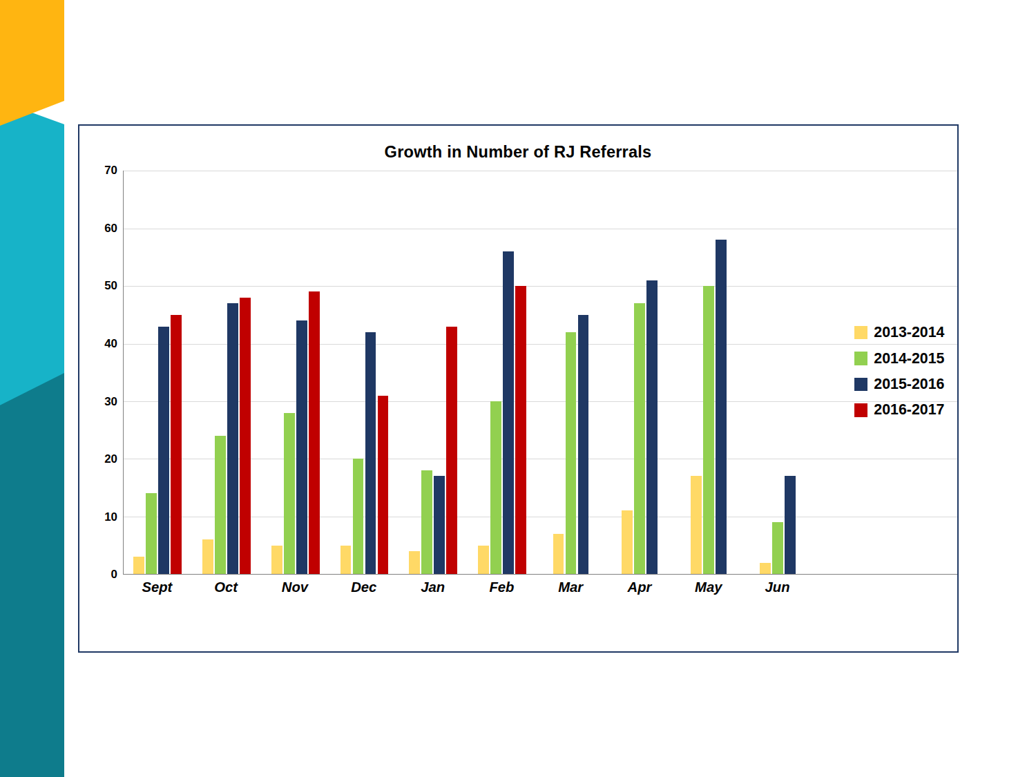Growth in Number of RJ Referrals
70
60
50
40
30
20
10
0
2013-2014
2014-2015
2015-2016
2016-2017
Sept
Oct
Nov
Dec
Jan
Feb
Mar
Apr
May
Jun